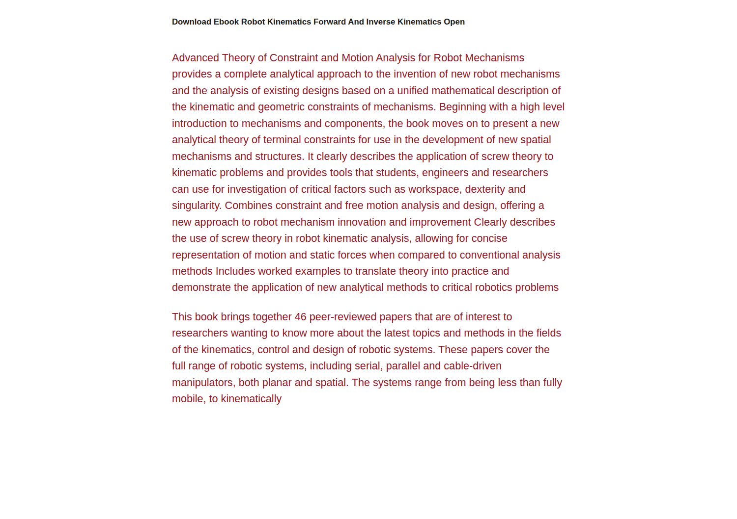Download Ebook Robot Kinematics Forward And Inverse Kinematics Open
Advanced Theory of Constraint and Motion Analysis for Robot Mechanisms provides a complete analytical approach to the invention of new robot mechanisms and the analysis of existing designs based on a unified mathematical description of the kinematic and geometric constraints of mechanisms. Beginning with a high level introduction to mechanisms and components, the book moves on to present a new analytical theory of terminal constraints for use in the development of new spatial mechanisms and structures. It clearly describes the application of screw theory to kinematic problems and provides tools that students, engineers and researchers can use for investigation of critical factors such as workspace, dexterity and singularity. Combines constraint and free motion analysis and design, offering a new approach to robot mechanism innovation and improvement Clearly describes the use of screw theory in robot kinematic analysis, allowing for concise representation of motion and static forces when compared to conventional analysis methods Includes worked examples to translate theory into practice and demonstrate the application of new analytical methods to critical robotics problems
This book brings together 46 peer-reviewed papers that are of interest to researchers wanting to know more about the latest topics and methods in the fields of the kinematics, control and design of robotic systems. These papers cover the full range of robotic systems, including serial, parallel and cable-driven manipulators, both planar and spatial. The systems range from being less than fully mobile, to kinematically